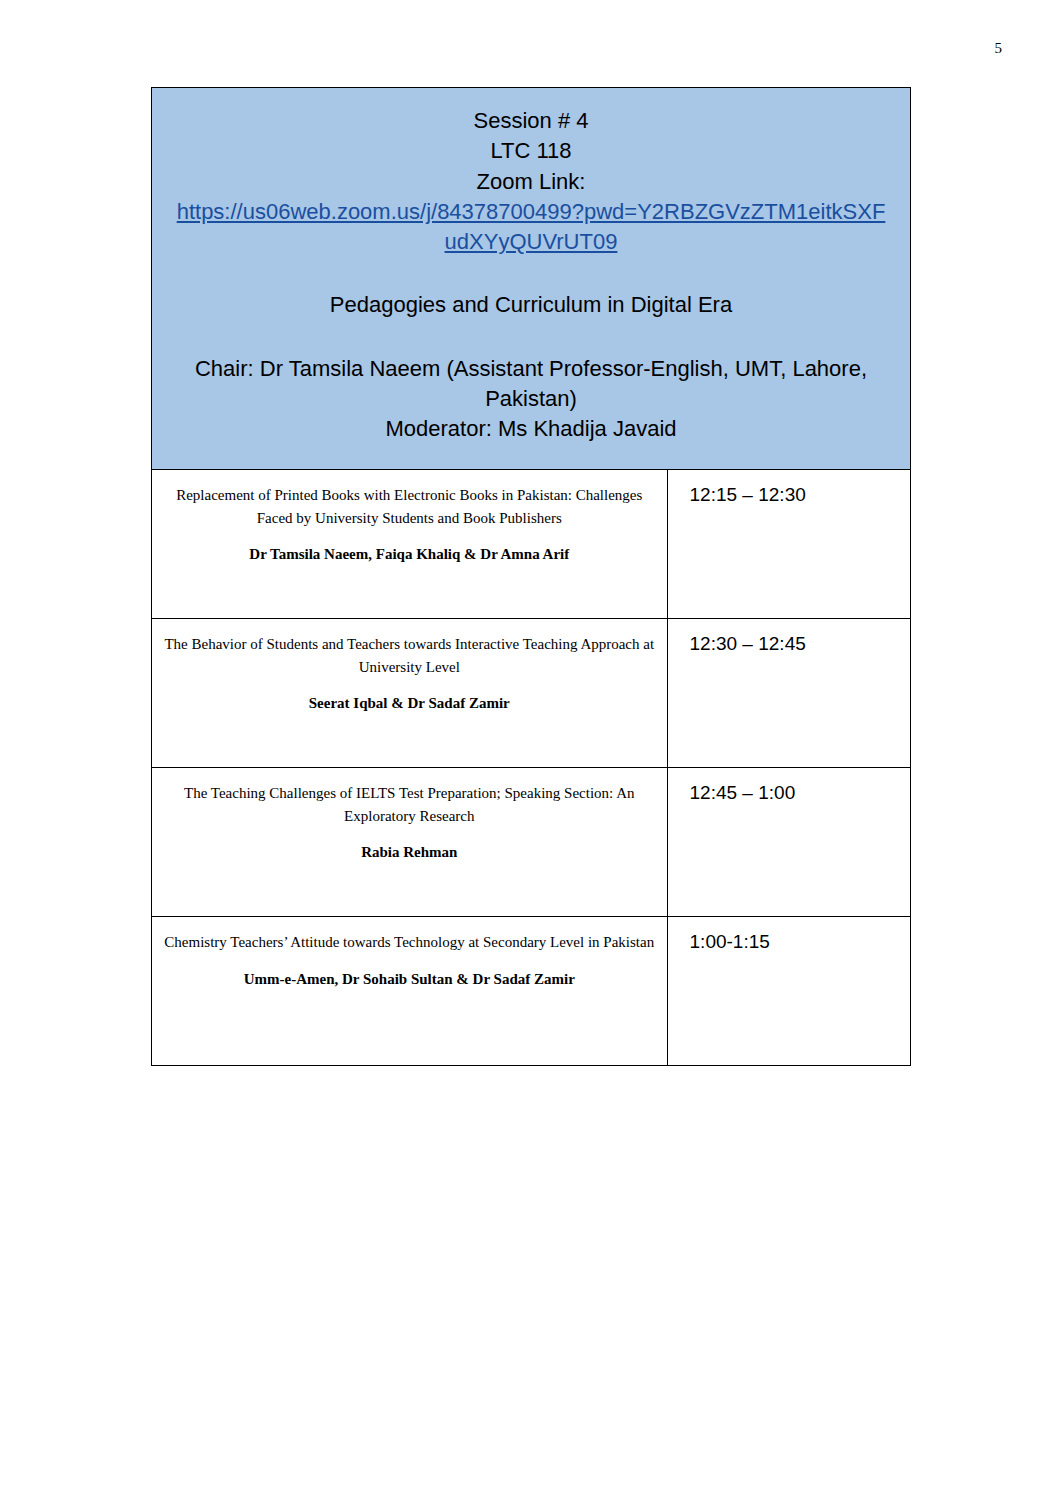5
Session # 4
LTC 118
Zoom Link:
https://us06web.zoom.us/j/84378700499?pwd=Y2RBZGVzZTM1eitkSXFudXYyQUVrUT09
Pedagogies and Curriculum in Digital Era
Chair: Dr Tamsila Naeem (Assistant Professor-English, UMT, Lahore, Pakistan)
Moderator: Ms Khadija Javaid
| Replacement of Printed Books with Electronic Books in Pakistan: Challenges Faced by University Students and Book Publishers Dr Tamsila Naeem, Faiqa Khaliq & Dr Amna Arif | 12:15 – 12:30 |
| The Behavior of Students and Teachers towards Interactive Teaching Approach at University Level Seerat Iqbal & Dr Sadaf Zamir | 12:30 – 12:45 |
| The Teaching Challenges of IELTS Test Preparation; Speaking Section: An Exploratory Research Rabia Rehman | 12:45 – 1:00 |
| Chemistry Teachers’ Attitude towards Technology at Secondary Level in Pakistan Umm-e-Amen, Dr Sohaib Sultan & Dr Sadaf Zamir | 1:00-1:15 |